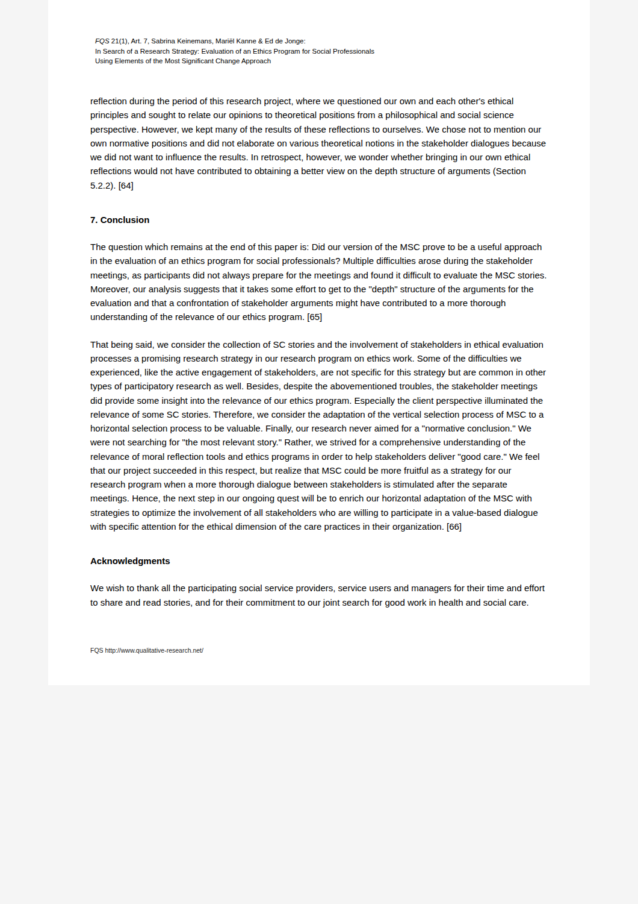FQS 21(1), Art. 7, Sabrina Keinemans, Mariël Kanne & Ed de Jonge:
In Search of a Research Strategy: Evaluation of an Ethics Program for Social Professionals
Using Elements of the Most Significant Change Approach
reflection during the period of this research project, where we questioned our own and each other's ethical principles and sought to relate our opinions to theoretical positions from a philosophical and social science perspective. However, we kept many of the results of these reflections to ourselves. We chose not to mention our own normative positions and did not elaborate on various theoretical notions in the stakeholder dialogues because we did not want to influence the results. In retrospect, however, we wonder whether bringing in our own ethical reflections would not have contributed to obtaining a better view on the depth structure of arguments (Section 5.2.2). [64]
7. Conclusion
The question which remains at the end of this paper is: Did our version of the MSC prove to be a useful approach in the evaluation of an ethics program for social professionals? Multiple difficulties arose during the stakeholder meetings, as participants did not always prepare for the meetings and found it difficult to evaluate the MSC stories. Moreover, our analysis suggests that it takes some effort to get to the "depth" structure of the arguments for the evaluation and that a confrontation of stakeholder arguments might have contributed to a more thorough understanding of the relevance of our ethics program. [65]
That being said, we consider the collection of SC stories and the involvement of stakeholders in ethical evaluation processes a promising research strategy in our research program on ethics work. Some of the difficulties we experienced, like the active engagement of stakeholders, are not specific for this strategy but are common in other types of participatory research as well. Besides, despite the abovementioned troubles, the stakeholder meetings did provide some insight into the relevance of our ethics program. Especially the client perspective illuminated the relevance of some SC stories. Therefore, we consider the adaptation of the vertical selection process of MSC to a horizontal selection process to be valuable. Finally, our research never aimed for a "normative conclusion." We were not searching for "the most relevant story." Rather, we strived for a comprehensive understanding of the relevance of moral reflection tools and ethics programs in order to help stakeholders deliver "good care." We feel that our project succeeded in this respect, but realize that MSC could be more fruitful as a strategy for our research program when a more thorough dialogue between stakeholders is stimulated after the separate meetings. Hence, the next step in our ongoing quest will be to enrich our horizontal adaptation of the MSC with strategies to optimize the involvement of all stakeholders who are willing to participate in a value-based dialogue with specific attention for the ethical dimension of the care practices in their organization. [66]
Acknowledgments
We wish to thank all the participating social service providers, service users and managers for their time and effort to share and read stories, and for their commitment to our joint search for good work in health and social care.
FQS http://www.qualitative-research.net/